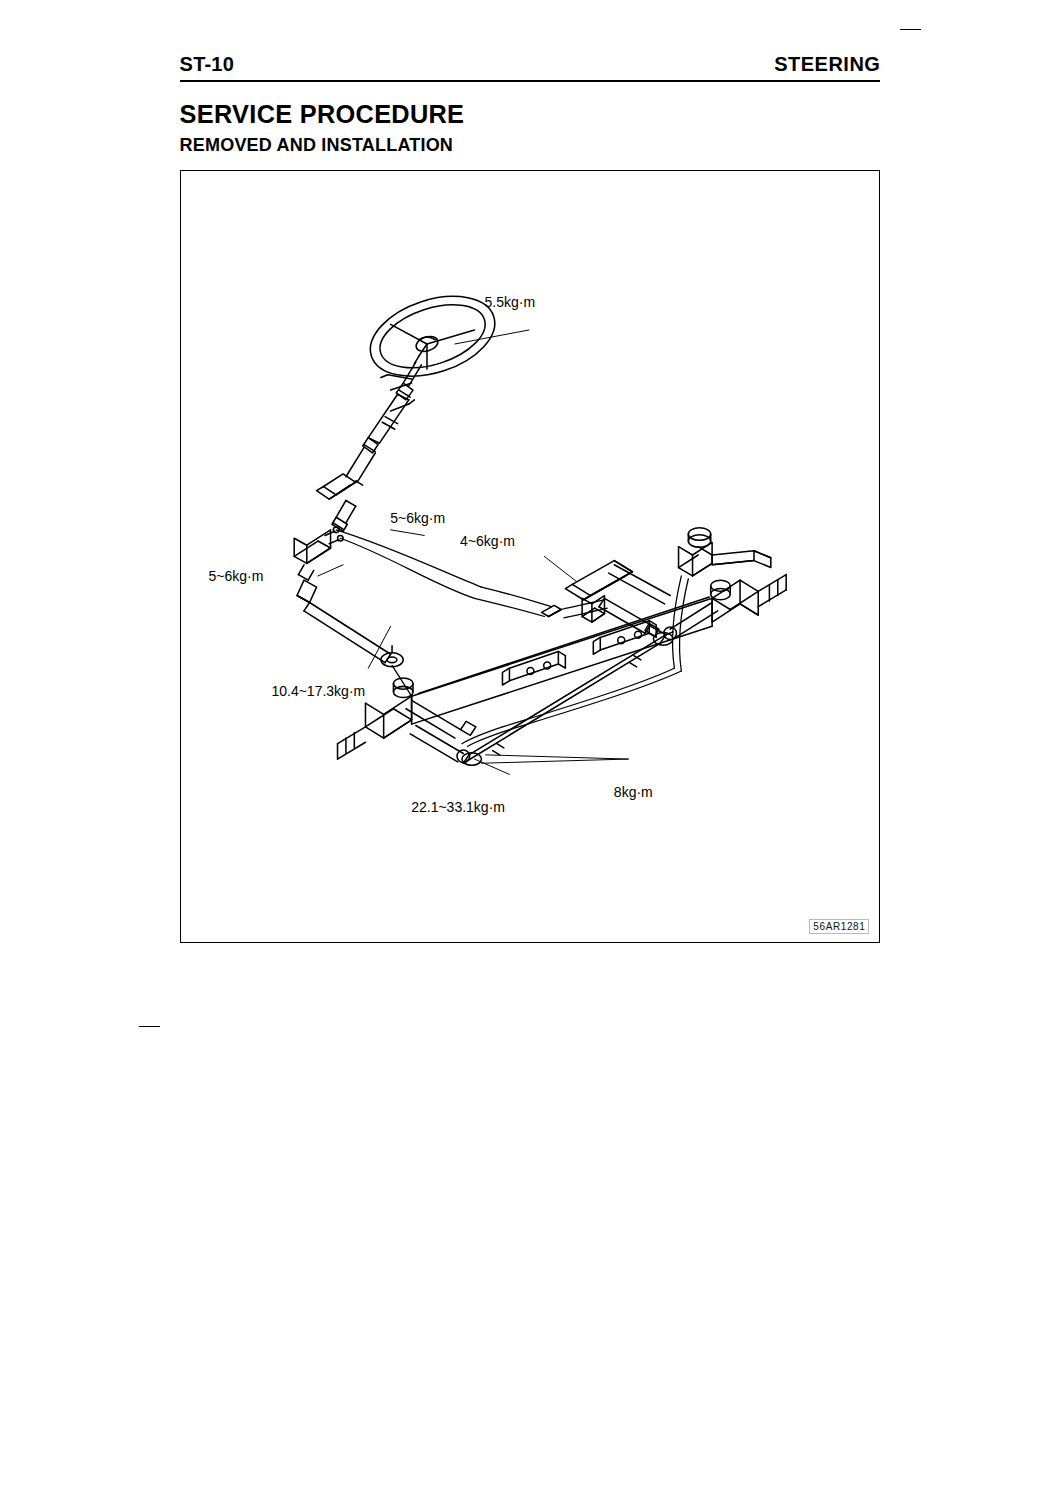ST-10 STEERING
SERVICE PROCEDURE
REMOVED AND INSTALLATION
5.5kg·m 5~6kg·m 4~6kg·m 5~6kg·m 10.4~17.3kg·m 22.1~33.1kg·m 8kg·m 56AR1281